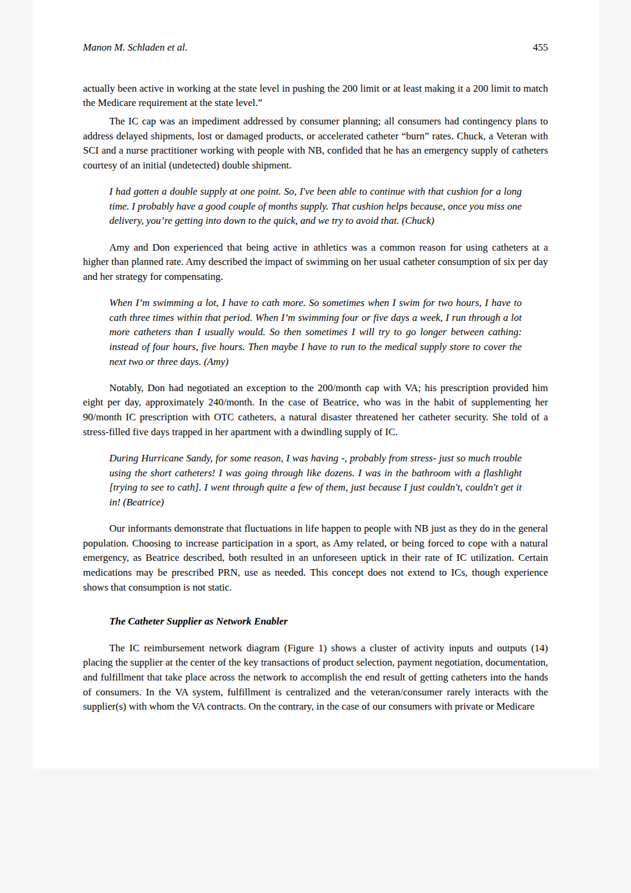Manon M. Schladen et al. 455
actually been active in working at the state level in pushing the 200 limit or at least making it a 200 limit to match the Medicare requirement at the state level.”
The IC cap was an impediment addressed by consumer planning; all consumers had contingency plans to address delayed shipments, lost or damaged products, or accelerated catheter “burn” rates. Chuck, a Veteran with SCI and a nurse practitioner working with people with NB, confided that he has an emergency supply of catheters courtesy of an initial (undetected) double shipment.
I had gotten a double supply at one point. So, I've been able to continue with that cushion for a long time. I probably have a good couple of months supply. That cushion helps because, once you miss one delivery, you’re getting into down to the quick, and we try to avoid that. (Chuck)
Amy and Don experienced that being active in athletics was a common reason for using catheters at a higher than planned rate. Amy described the impact of swimming on her usual catheter consumption of six per day and her strategy for compensating.
When I’m swimming a lot, I have to cath more. So sometimes when I swim for two hours, I have to cath three times within that period. When I’m swimming four or five days a week, I run through a lot more catheters than I usually would. So then sometimes I will try to go longer between cathing: instead of four hours, five hours. Then maybe I have to run to the medical supply store to cover the next two or three days. (Amy)
Notably, Don had negotiated an exception to the 200/month cap with VA; his prescription provided him eight per day, approximately 240/month. In the case of Beatrice, who was in the habit of supplementing her 90/month IC prescription with OTC catheters, a natural disaster threatened her catheter security. She told of a stress-filled five days trapped in her apartment with a dwindling supply of IC.
During Hurricane Sandy, for some reason, I was having -, probably from stress- just so much trouble using the short catheters! I was going through like dozens. I was in the bathroom with a flashlight [trying to see to cath]. I went through quite a few of them, just because I just couldn't, couldn't get it in! (Beatrice)
Our informants demonstrate that fluctuations in life happen to people with NB just as they do in the general population. Choosing to increase participation in a sport, as Amy related, or being forced to cope with a natural emergency, as Beatrice described, both resulted in an unforeseen uptick in their rate of IC utilization. Certain medications may be prescribed PRN, use as needed. This concept does not extend to ICs, though experience shows that consumption is not static.
The Catheter Supplier as Network Enabler
The IC reimbursement network diagram (Figure 1) shows a cluster of activity inputs and outputs (14) placing the supplier at the center of the key transactions of product selection, payment negotiation, documentation, and fulfillment that take place across the network to accomplish the end result of getting catheters into the hands of consumers. In the VA system, fulfillment is centralized and the veteran/consumer rarely interacts with the supplier(s) with whom the VA contracts. On the contrary, in the case of our consumers with private or Medicare